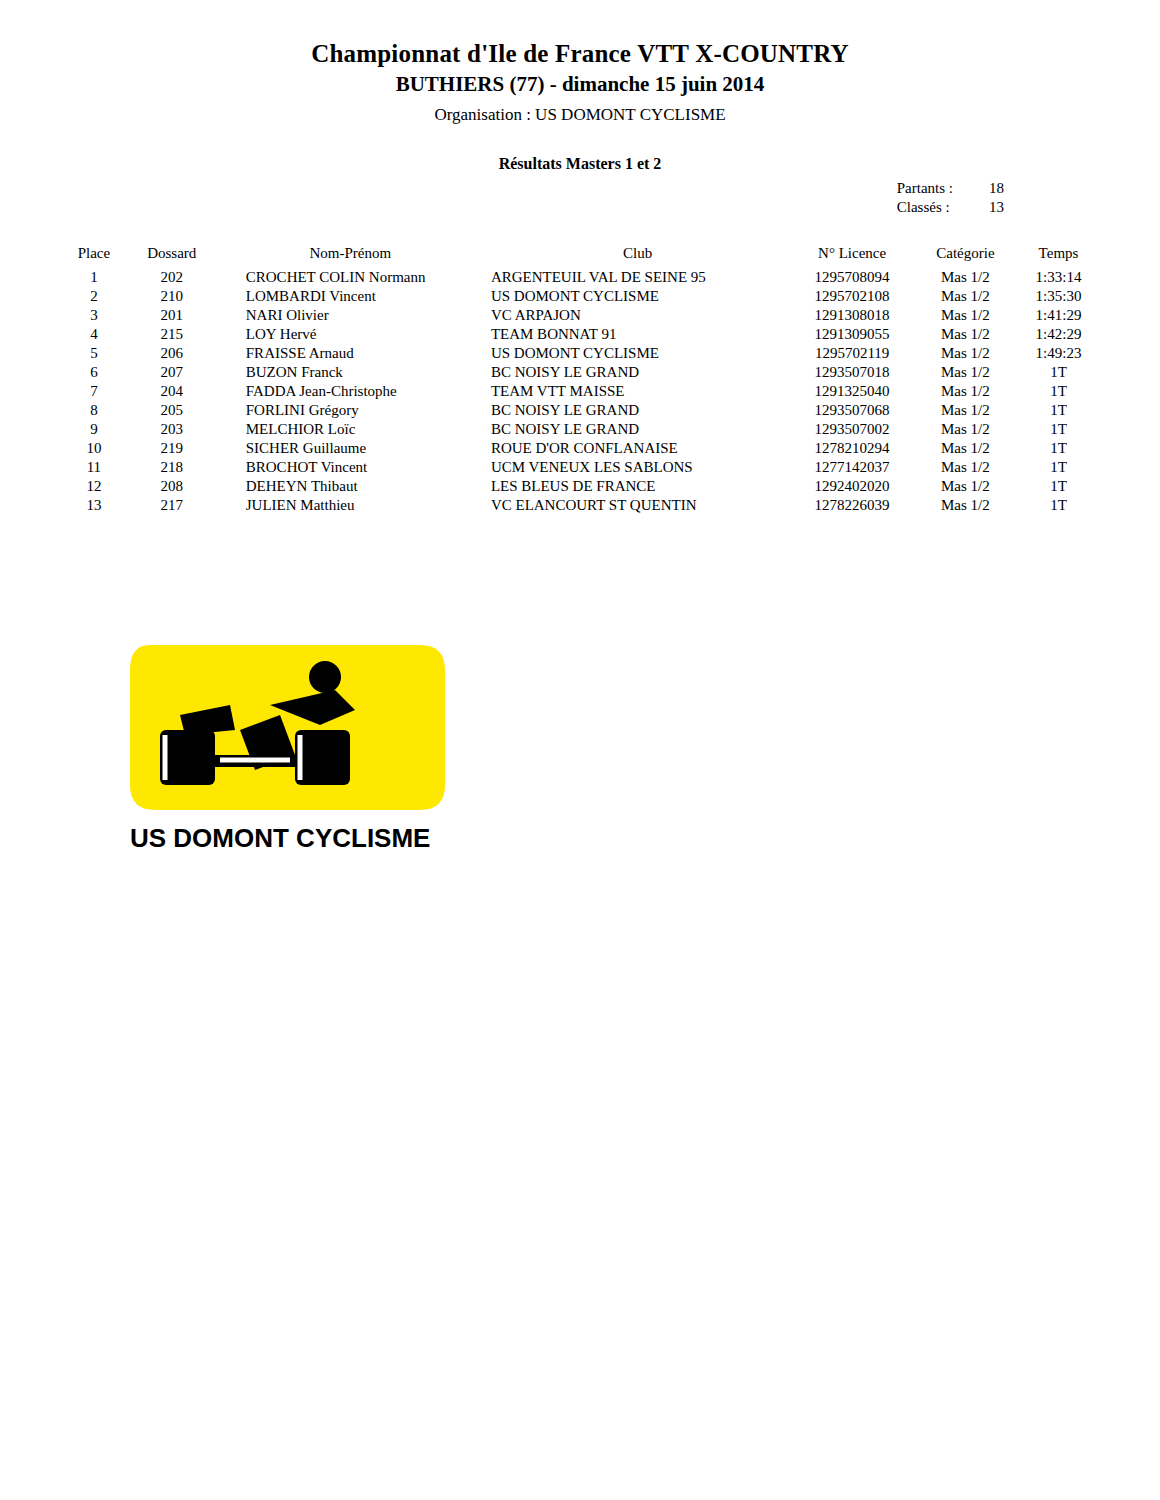Championnat d'Ile de France VTT X-COUNTRY
BUTHIERS (77) - dimanche 15 juin 2014
Organisation : US DOMONT CYCLISME
Résultats Masters 1 et 2
| Partants : | 18 |
| Classés : | 13 |
| Place | Dossard | Nom-Prénom | Club | N° Licence | Catégorie | Temps |
| --- | --- | --- | --- | --- | --- | --- |
| 1 | 202 | CROCHET COLIN Normann | ARGENTEUIL VAL DE SEINE 95 | 1295708094 | Mas 1/2 | 1:33:14 |
| 2 | 210 | LOMBARDI Vincent | US DOMONT CYCLISME | 1295702108 | Mas 1/2 | 1:35:30 |
| 3 | 201 | NARI Olivier | VC ARPAJON | 1291308018 | Mas 1/2 | 1:41:29 |
| 4 | 215 | LOY Hervé | TEAM BONNAT 91 | 1291309055 | Mas 1/2 | 1:42:29 |
| 5 | 206 | FRAISSE Arnaud | US DOMONT CYCLISME | 1295702119 | Mas 1/2 | 1:49:23 |
| 6 | 207 | BUZON Franck | BC NOISY LE GRAND | 1293507018 | Mas 1/2 | 1T |
| 7 | 204 | FADDA Jean-Christophe | TEAM VTT MAISSE | 1291325040 | Mas 1/2 | 1T |
| 8 | 205 | FORLINI Grégory | BC NOISY LE GRAND | 1293507068 | Mas 1/2 | 1T |
| 9 | 203 | MELCHIOR Loïc | BC NOISY LE GRAND | 1293507002 | Mas 1/2 | 1T |
| 10 | 219 | SICHER Guillaume | ROUE D'OR CONFLANAISE | 1278210294 | Mas 1/2 | 1T |
| 11 | 218 | BROCHOT Vincent | UCM VENEUX LES SABLONS | 1277142037 | Mas 1/2 | 1T |
| 12 | 208 | DEHEYN Thibaut | LES BLEUS DE FRANCE | 1292402020 | Mas 1/2 | 1T |
| 13 | 217 | JULIEN Matthieu | VC ELANCOURT ST QUENTIN | 1278226039 | Mas 1/2 | 1T |
US DOMONT CYCLISME